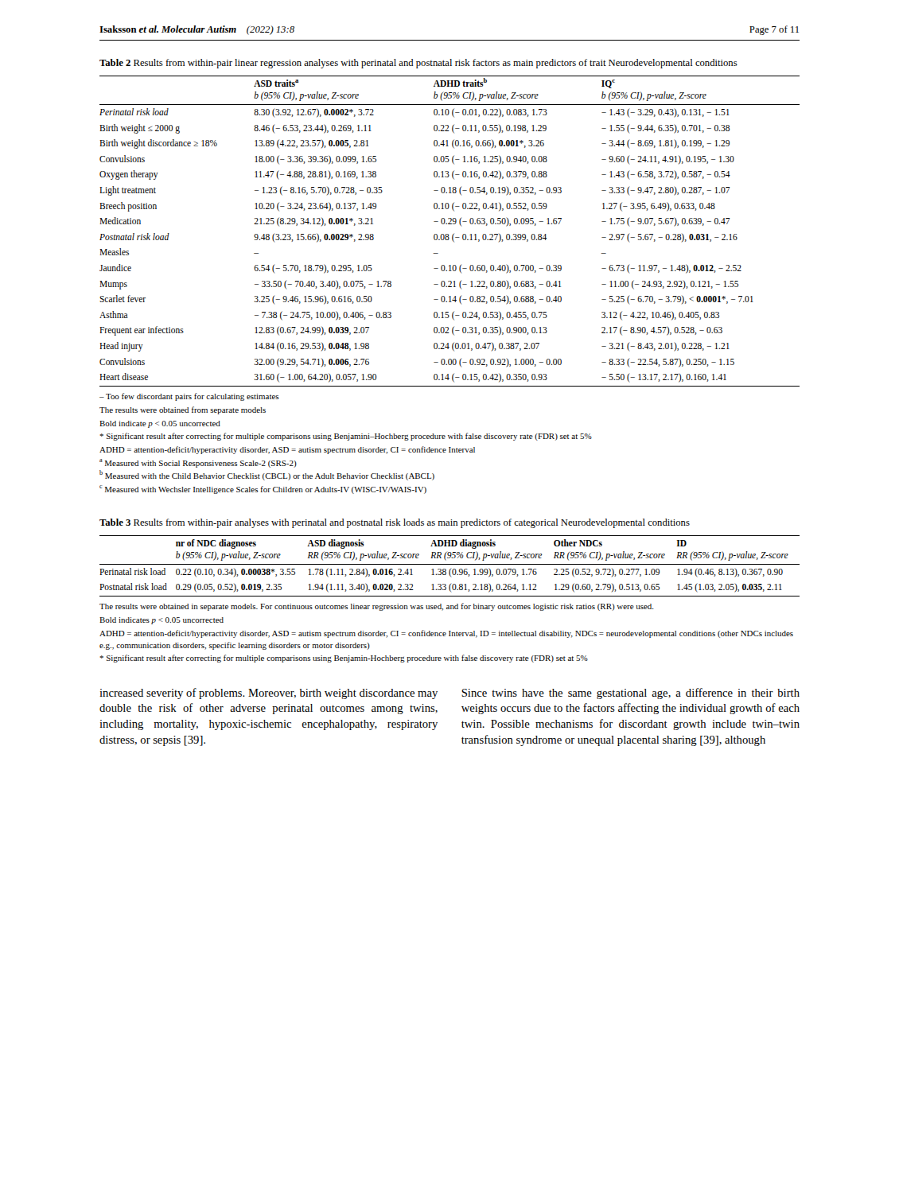Isaksson et al. Molecular Autism (2022) 13:8
Page 7 of 11
Table 2 Results from within-pair linear regression analyses with perinatal and postnatal risk factors as main predictors of trait Neurodevelopmental conditions
| | ASD traits a b (95% CI), p-value, Z-score | ADHD traits b b (95% CI), p-value, Z-score | IQ c b (95% CI), p-value, Z-score |
| --- | --- | --- | --- |
| Perinatal risk load | 8.30 (3.92, 12.67), 0.0002 *, 3.72 | 0.10 (− 0.01, 0.22), 0.083, 1.73 | − 1.43 (− 3.29, 0.43), 0.131, − 1.51 |
| Birth weight ≤ 2000 g | 8.46 (− 6.53, 23.44), 0.269, 1.11 | 0.22 (− 0.11, 0.55), 0.198, 1.29 | − 1.55 (− 9.44, 6.35), 0.701, − 0.38 |
| Birth weight discordance ≥ 18% | 13.89 (4.22, 23.57), 0.005 , 2.81 | 0.41 (0.16, 0.66), 0.001 *, 3.26 | − 3.44 (− 8.69, 1.81), 0.199, − 1.29 |
| Convulsions | 18.00 (− 3.36, 39.36), 0.099, 1.65 | 0.05 (− 1.16, 1.25), 0.940, 0.08 | − 9.60 (− 24.11, 4.91), 0.195, − 1.30 |
| Oxygen therapy | 11.47 (− 4.88, 28.81), 0.169, 1.38 | 0.13 (− 0.16, 0.42), 0.379, 0.88 | − 1.43 (− 6.58, 3.72), 0.587, − 0.54 |
| Light treatment | − 1.23 (− 8.16, 5.70), 0.728, − 0.35 | − 0.18 (− 0.54, 0.19), 0.352, − 0.93 | − 3.33 (− 9.47, 2.80), 0.287, − 1.07 |
| Breech position | 10.20 (− 3.24, 23.64), 0.137, 1.49 | 0.10 (− 0.22, 0.41), 0.552, 0.59 | 1.27 (− 3.95, 6.49), 0.633, 0.48 |
| Medication | 21.25 (8.29, 34.12), 0.001 *, 3.21 | − 0.29 (− 0.63, 0.50), 0.095, − 1.67 | − 1.75 (− 9.07, 5.67), 0.639, − 0.47 |
| Postnatal risk load | 9.48 (3.23, 15.66), 0.0029 *, 2.98 | 0.08 (− 0.11, 0.27), 0.399, 0.84 | − 2.97 (− 5.67, − 0.28), 0.031 , − 2.16 |
| Measles | – | – | – |
| Jaundice | 6.54 (− 5.70, 18.79), 0.295, 1.05 | − 0.10 (− 0.60, 0.40), 0.700, − 0.39 | − 6.73 (− 11.97, − 1.48), 0.012 , − 2.52 |
| Mumps | − 33.50 (− 70.40, 3.40), 0.075, − 1.78 | − 0.21 (− 1.22, 0.80), 0.683, − 0.41 | − 11.00 (− 24.93, 2.92), 0.121, − 1.55 |
| Scarlet fever | 3.25 (− 9.46, 15.96), 0.616, 0.50 | − 0.14 (− 0.82, 0.54), 0.688, − 0.40 | − 5.25 (− 6.70, − 3.79), < 0.0001 *, − 7.01 |
| Asthma | − 7.38 (− 24.75, 10.00), 0.406, − 0.83 | 0.15 (− 0.24, 0.53), 0.455, 0.75 | 3.12 (− 4.22, 10.46), 0.405, 0.83 |
| Frequent ear infections | 12.83 (0.67, 24.99), 0.039 , 2.07 | 0.02 (− 0.31, 0.35), 0.900, 0.13 | 2.17 (− 8.90, 4.57), 0.528, − 0.63 |
| Head injury | 14.84 (0.16, 29.53), 0.048 , 1.98 | 0.24 (0.01, 0.47), 0.387, 2.07 | − 3.21 (− 8.43, 2.01), 0.228, − 1.21 |
| Convulsions | 32.00 (9.29, 54.71), 0.006 , 2.76 | − 0.00 (− 0.92, 0.92), 1.000, − 0.00 | − 8.33 (− 22.54, 5.87), 0.250, − 1.15 |
| Heart disease | 31.60 (− 1.00, 64.20), 0.057, 1.90 | 0.14 (− 0.15, 0.42), 0.350, 0.93 | − 5.50 (− 13.17, 2.17), 0.160, 1.41 |
– Too few discordant pairs for calculating estimates
The results were obtained from separate models
Bold indicate p < 0.05 uncorrected
* Significant result after correcting for multiple comparisons using Benjamini–Hochberg procedure with false discovery rate (FDR) set at 5%
ADHD = attention-deficit/hyperactivity disorder, ASD = autism spectrum disorder, CI = confidence Interval
a Measured with Social Responsiveness Scale-2 (SRS-2)
b Measured with the Child Behavior Checklist (CBCL) or the Adult Behavior Checklist (ABCL)
c Measured with Wechsler Intelligence Scales for Children or Adults-IV (WISC-IV/WAIS-IV)
Table 3 Results from within-pair analyses with perinatal and postnatal risk loads as main predictors of categorical Neurodevelopmental conditions
| | nr of NDC diagnoses b (95% CI), p-value, Z-score | ASD diagnosis RR (95% CI), p-value, Z-score | ADHD diagnosis RR (95% CI), p-value, Z-score | Other NDCs RR (95% CI), p-value, Z-score | ID RR (95% CI), p-value, Z-score |
| --- | --- | --- | --- | --- | --- |
| Perinatal risk load | 0.22 (0.10, 0.34), 0.00038 *, 3.55 | 1.78 (1.11, 2.84), 0.016 , 2.41 | 1.38 (0.96, 1.99), 0.079, 1.76 | 2.25 (0.52, 9.72), 0.277, 1.09 | 1.94 (0.46, 8.13), 0.367, 0.90 |
| Postnatal risk load | 0.29 (0.05, 0.52), 0.019 , 2.35 | 1.94 (1.11, 3.40), 0.020 , 2.32 | 1.33 (0.81, 2.18), 0.264, 1.12 | 1.29 (0.60, 2.79), 0.513, 0.65 | 1.45 (1.03, 2.05), 0.035 , 2.11 |
The results were obtained in separate models. For continuous outcomes linear regression was used, and for binary outcomes logistic risk ratios (RR) were used.
Bold indicates p < 0.05 uncorrected
ADHD = attention-deficit/hyperactivity disorder, ASD = autism spectrum disorder, CI = confidence Interval, ID = intellectual disability, NDCs = neurodevelopmental conditions (other NDCs includes e.g., communication disorders, specific learning disorders or motor disorders)
* Significant result after correcting for multiple comparisons using Benjamin-Hochberg procedure with false discovery rate (FDR) set at 5%
increased severity of problems. Moreover, birth weight discordance may double the risk of other adverse perinatal outcomes among twins, including mortality, hypoxic-ischemic encephalopathy, respiratory distress, or sepsis [39].
Since twins have the same gestational age, a difference in their birth weights occurs due to the factors affecting the individual growth of each twin. Possible mechanisms for discordant growth include twin–twin transfusion syndrome or unequal placental sharing [39], although